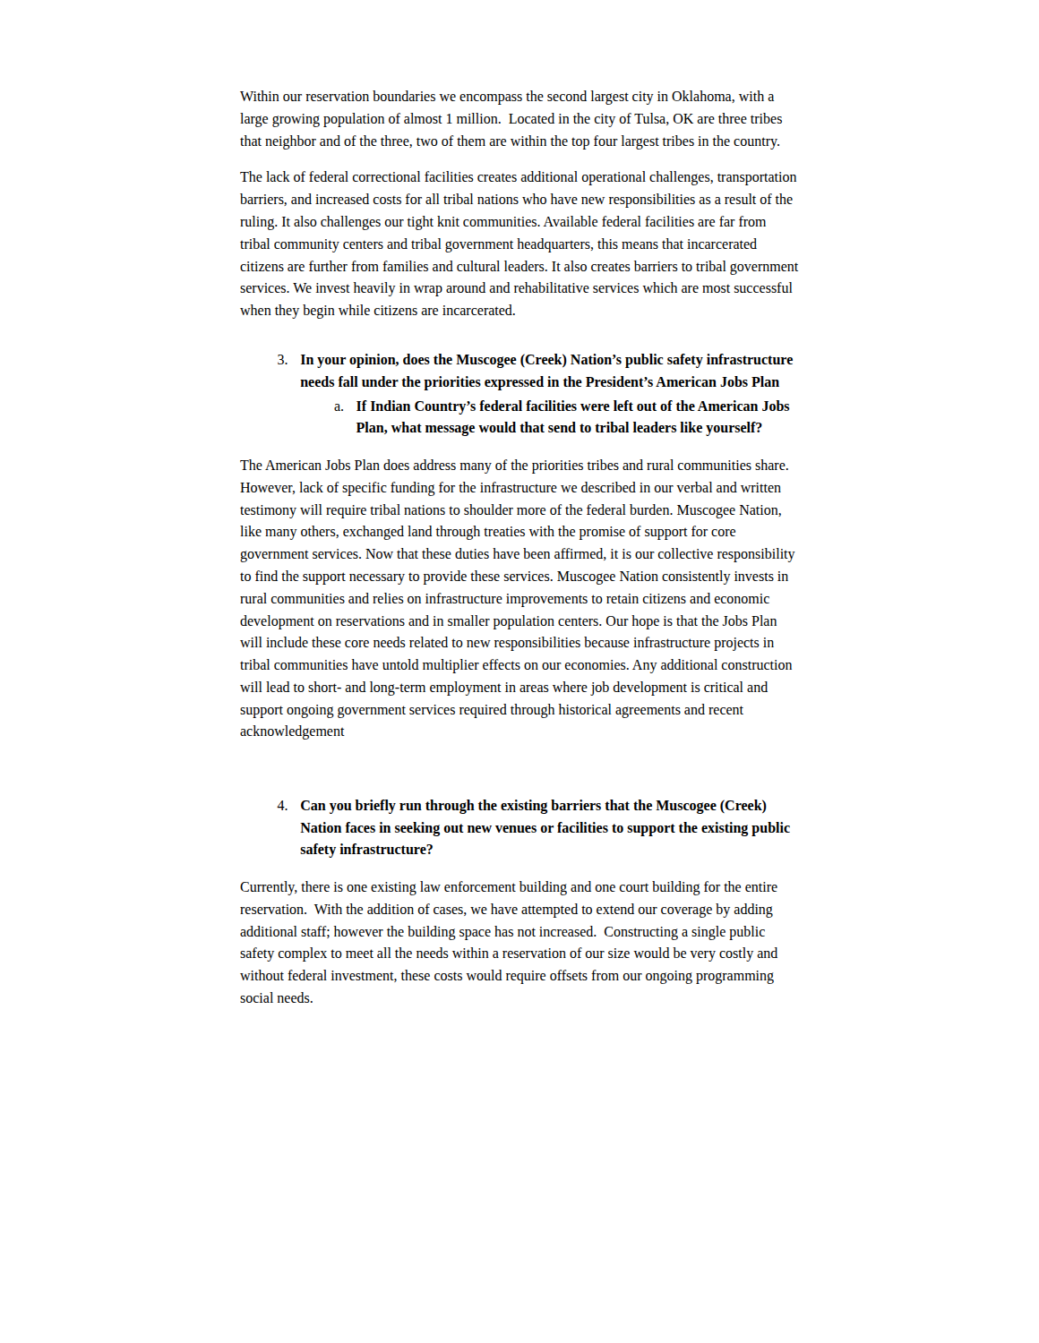Within our reservation boundaries we encompass the second largest city in Oklahoma, with a large growing population of almost 1 million. Located in the city of Tulsa, OK are three tribes that neighbor and of the three, two of them are within the top four largest tribes in the country.
The lack of federal correctional facilities creates additional operational challenges, transportation barriers, and increased costs for all tribal nations who have new responsibilities as a result of the ruling. It also challenges our tight knit communities. Available federal facilities are far from tribal community centers and tribal government headquarters, this means that incarcerated citizens are further from families and cultural leaders. It also creates barriers to tribal government services. We invest heavily in wrap around and rehabilitative services which are most successful when they begin while citizens are incarcerated.
In your opinion, does the Muscogee (Creek) Nation’s public safety infrastructure needs fall under the priorities expressed in the President’s American Jobs Plan
If Indian Country’s federal facilities were left out of the American Jobs Plan, what message would that send to tribal leaders like yourself?
The American Jobs Plan does address many of the priorities tribes and rural communities share. However, lack of specific funding for the infrastructure we described in our verbal and written testimony will require tribal nations to shoulder more of the federal burden. Muscogee Nation, like many others, exchanged land through treaties with the promise of support for core government services. Now that these duties have been affirmed, it is our collective responsibility to find the support necessary to provide these services. Muscogee Nation consistently invests in rural communities and relies on infrastructure improvements to retain citizens and economic development on reservations and in smaller population centers. Our hope is that the Jobs Plan will include these core needs related to new responsibilities because infrastructure projects in tribal communities have untold multiplier effects on our economies. Any additional construction will lead to short- and long-term employment in areas where job development is critical and support ongoing government services required through historical agreements and recent acknowledgement
Can you briefly run through the existing barriers that the Muscogee (Creek) Nation faces in seeking out new venues or facilities to support the existing public safety infrastructure?
Currently, there is one existing law enforcement building and one court building for the entire reservation. With the addition of cases, we have attempted to extend our coverage by adding additional staff; however the building space has not increased. Constructing a single public safety complex to meet all the needs within a reservation of our size would be very costly and without federal investment, these costs would require offsets from our ongoing programming social needs.